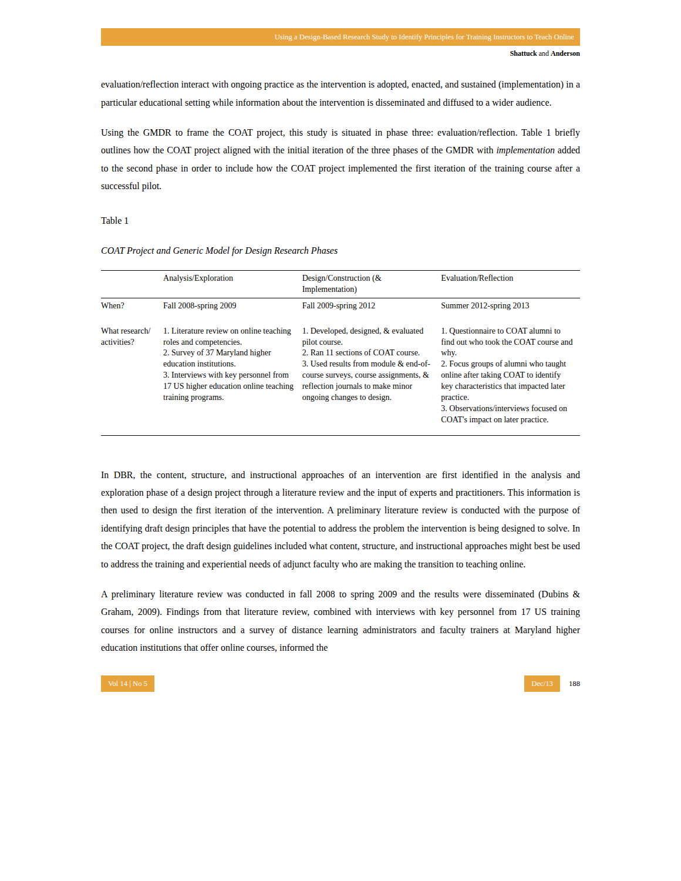Using a Design-Based Research Study to Identify Principles for Training Instructors to Teach Online
Shattuck and Anderson
evaluation/reflection interact with ongoing practice as the intervention is adopted, enacted, and sustained (implementation) in a particular educational setting while information about the intervention is disseminated and diffused to a wider audience.
Using the GMDR to frame the COAT project, this study is situated in phase three: evaluation/reflection. Table 1 briefly outlines how the COAT project aligned with the initial iteration of the three phases of the GMDR with implementation added to the second phase in order to include how the COAT project implemented the first iteration of the training course after a successful pilot.
Table 1
COAT Project and Generic Model for Design Research Phases
| | Analysis/Exploration | Design/Construction (& Implementation) | Evaluation/Reflection |
| --- | --- | --- | --- |
| When? | Fall 2008-spring 2009 | Fall 2009-spring 2012 | Summer 2012-spring 2013 |
| What research/ activities? | 1. Literature review on online teaching roles and competencies. 2. Survey of 37 Maryland higher education institutions. 3. Interviews with key personnel from 17 US higher education online teaching training programs. | 1. Developed, designed, & evaluated pilot course. 2. Ran 11 sections of COAT course. 3. Used results from module & end-of-course surveys, course assignments, & reflection journals to make minor ongoing changes to design. | 1. Questionnaire to COAT alumni to find out who took the COAT course and why. 2. Focus groups of alumni who taught online after taking COAT to identify key characteristics that impacted later practice. 3. Observations/interviews focused on COAT's impact on later practice. |
In DBR, the content, structure, and instructional approaches of an intervention are first identified in the analysis and exploration phase of a design project through a literature review and the input of experts and practitioners. This information is then used to design the first iteration of the intervention. A preliminary literature review is conducted with the purpose of identifying draft design principles that have the potential to address the problem the intervention is being designed to solve. In the COAT project, the draft design guidelines included what content, structure, and instructional approaches might best be used to address the training and experiential needs of adjunct faculty who are making the transition to teaching online.
A preliminary literature review was conducted in fall 2008 to spring 2009 and the results were disseminated (Dubins & Graham, 2009). Findings from that literature review, combined with interviews with key personnel from 17 US training courses for online instructors and a survey of distance learning administrators and faculty trainers at Maryland higher education institutions that offer online courses, informed the
Vol 14 | No 5
Dec/13 188